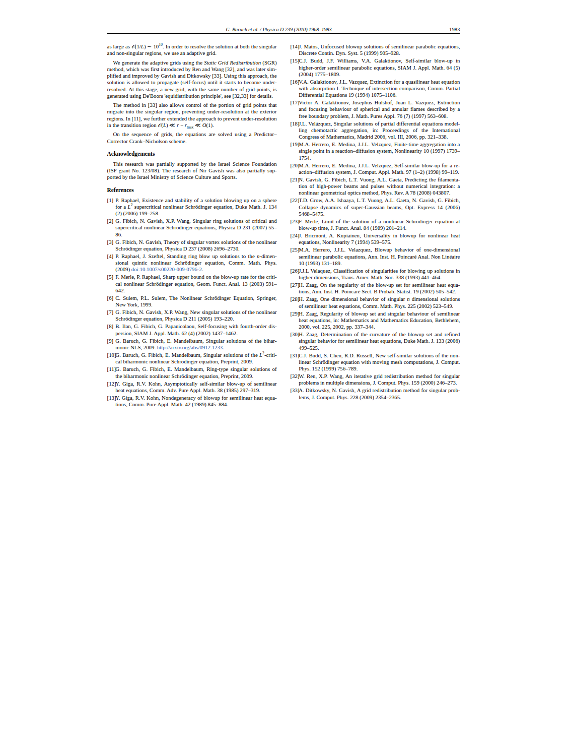G. Baruch et al. / Physica D 239 (2010) 1968–1983 1983
as large as 𝒪(1/L) ∼ 1010. In order to resolve the solution at both the singular and non-singular regions, we use an adaptive grid.
We generate the adaptive grids using the Static Grid Redistribution (SGR) method, which was first introduced by Ren and Wang [32], and was later simplified and improved by Gavish and Ditkowsky [33]. Using this approach, the solution is allowed to propagate (self-focus) until it starts to become under-resolved. At this stage, a new grid, with the same number of grid-points, is generated using De'Boors 'equidistribution principle', see [32,33] for details.
The method in [33] also allows control of the portion of grid points that migrate into the singular region, preventing under-resolution at the exterior regions. In [11], we further extended the approach to prevent under-resolution in the transition region 𝒪(L) ≪ r − rmax ≪ O(1).
On the sequence of grids, the equations are solved using a Predictor–Corrector Crank–Nicholson scheme.
Acknowledgements
This research was partially supported by the Israel Science Foundation (ISF grant No. 123/08). The research of Nir Gavish was also partially supported by the Israel Ministry of Science Culture and Sports.
References
P. Raphael, Existence and stability of a solution blowing up on a sphere for a L2 supercritical nonlinear Schrödinger equation, Duke Math. J. 134 (2) (2006) 199–258.
G. Fibich, N. Gavish, X.P. Wang, Singular ring solutions of critical and supercritical nonlinear Schrödinger equations, Physica D 231 (2007) 55–86.
G. Fibich, N. Gavish, Theory of singular vortex solutions of the nonlinear Schrödinger equation, Physica D 237 (2008) 2696–2730.
P. Raphael, J. Szeftel, Standing ring blow up solutions to the n-dimensional quintic nonlinear Schrödinger equation, Comm. Math. Phys. (2009) doi:10.1007/s00220-009-0796-2.
F. Merle, P. Raphael, Sharp upper bound on the blow-up rate for the critical nonlinear Schrödinger equation, Geom. Funct. Anal. 13 (2003) 591–642.
C. Sulem, P.L. Sulem, The Nonlinear Schrödinger Equation, Springer, New York, 1999.
G. Fibich, N. Gavish, X.P. Wang, New singular solutions of the nonlinear Schrödinger equation, Physica D 211 (2005) 193–220.
B. Ilan, G. Fibich, G. Papanicolaou, Self-focusing with fourth-order dispersion, SIAM J. Appl. Math. 62 (4) (2002) 1437–1462.
G. Baruch, G. Fibich, E. Mandelbaum, Singular solutions of the biharmonic NLS, 2009. http://arxiv.org/abs/0912.1233.
G. Baruch, G. Fibich, E. Mandelbaum, Singular solutions of the L2-critical biharmonic nonlinear Schrödinger equation, Preprint, 2009.
G. Baruch, G. Fibich, E. Mandelbaum, Ring-type singular solutions of the biharmonic nonlinear Schrödinger equation, Preprint, 2009.
Y. Giga, R.V. Kohn, Asymptotically self-similar blow-up of semilinear heat equations, Comm. Adv. Pure Appl. Math. 38 (1985) 297–319.
Y. Giga, R.V. Kohn, Nondegeneracy of blowup for semilinear heat equations, Comm. Pure Appl. Math. 42 (1989) 845–884.
J. Matos, Unfocused blowup solutions of semilinear parabolic equations, Discrete Contin. Dyn. Syst. 5 (1999) 905–928.
C.J. Budd, J.F. Williams, V.A. Galaktionov, Self-similar blow-up in higher-order semilinear parabolic equations, SIAM J. Appl. Math. 64 (5) (2004) 1775–1809.
V.A. Galaktionov, J.L. Vazquez, Extinction for a quasilinear heat equation with absorprtion I. Technique of intersection comparison, Comm. Partial Differential Equations 19 (1994) 1075–1106.
Victor A. Galaktionov, Josephus Hulshof, Juan L. Vazquez, Extinction and focusing behaviour of spherical and annular flames described by a free boundary problem, J. Math. Pures Appl. 76 (7) (1997) 563–608.
J.L. Velázquez, Singular solutions of partial differential equations modelling chemotactic aggregation, in: Proceedings of the International Congress of Mathematics, Madrid 2006, vol. III, 2006, pp. 321–338.
M.A. Herrero, E. Medina, J.J.L. Velzquez, Finite-time aggregation into a single point in a reaction–diffusion system, Nonlinearity 10 (1997) 1739–1754.
M.A. Herrero, E. Medina, J.J.L. Velzquez, Self-similar blow-up for a reaction–diffusion system, J. Comput. Appl. Math. 97 (1–2) (1998) 99–119.
N. Gavish, G. Fibich, L.T. Vuong, A.L. Gaeta, Predicting the filamentation of high-power beams and pulses without numerical integration: a nonlinear geometrical optics method, Phys. Rev. A 78 (2008) 043807.
T.D. Grow, A.A. Ishaaya, L.T. Vuong, A.L. Gaeta, N. Gavish, G. Fibich, Collapse dynamics of super-Gaussian beams, Opt. Express 14 (2006) 5468–5475.
F. Merle, Limit of the solution of a nonlinear Schrödinger equation at blow-up time, J. Funct. Anal. 84 (1989) 201–214.
J. Bricmont, A. Kupiainen, Universality in blowup for nonlinear heat equations, Nonlinearity 7 (1994) 539–575.
M.A. Herrero, J.J.L. Velazquez, Blowup behavior of one-dimensional semilinear parabolic equations, Ann. Inst. H. Poincaré Anal. Non Linéaire 10 (1993) 131–189.
J.J.L Velaquez, Classification of singularities for blowing up solutions in higher dimensions, Trans. Amer. Math. Soc. 338 (1993) 441–464.
H. Zaag, On the regularity of the blow-up set for semilinear heat equations, Ann. Inst. H. Poincaré Sect. B Probab. Statist. 19 (2002) 505–542.
H. Zaag, One dimensional behavior of singular n dimensional solutions of semilinear heat equations, Comm. Math. Phys. 225 (2002) 523–549.
H. Zaag, Regularity of blowup set and singular behaviour of semilinear heat equations, in: Mathematics and Mathematics Education, Bethlehem, 2000, vol. 225, 2002, pp. 337–344.
H. Zaag, Determination of the curvature of the blowup set and refined singular behavior for semilinear heat equations, Duke Math. J. 133 (2006) 499–525.
C.J. Budd, S. Chen, R.D. Russell, New self-similar solutions of the nonlinear Schrödinger equation with moving mesh computations, J. Comput. Phys. 152 (1999) 756–789.
W. Ren, X.P. Wang, An iterative grid redistribution method for singular problems in multiple dimensions, J. Comput. Phys. 159 (2000) 246–273.
A. Ditkowsky, N. Gavish, A grid redistribution method for singular problems, J. Comput. Phys. 228 (2009) 2354–2365.